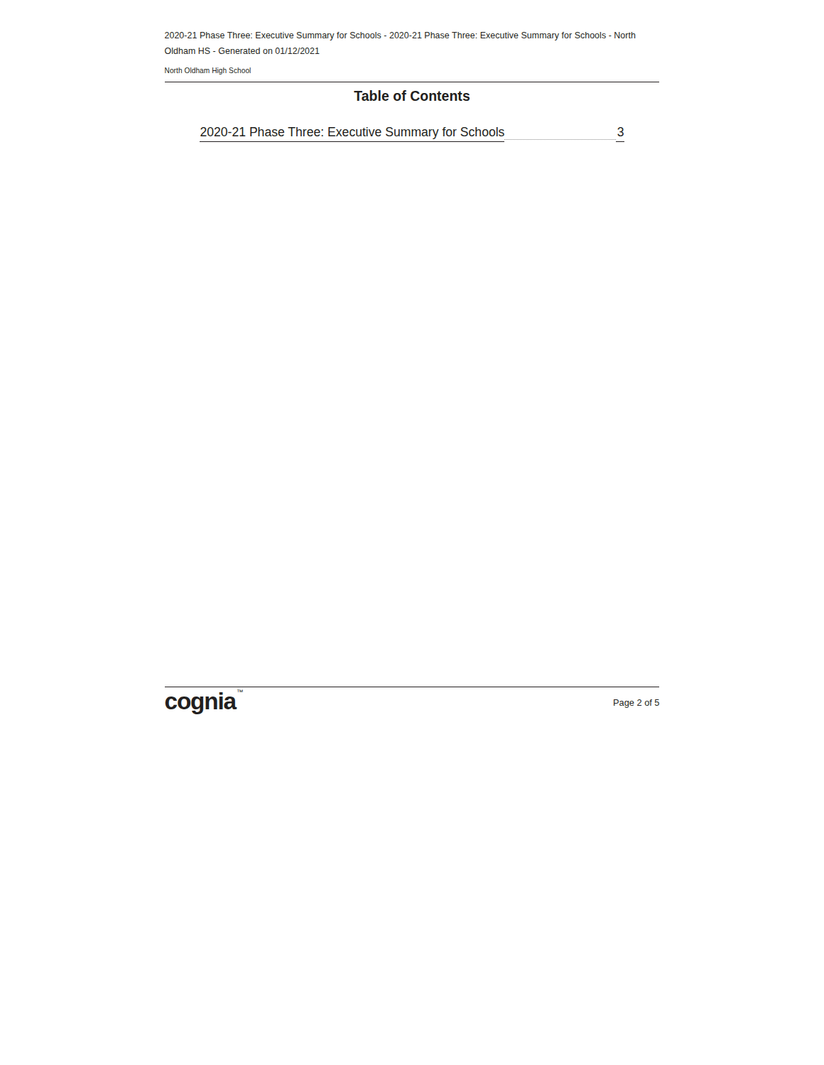2020-21 Phase Three: Executive Summary for Schools - 2020-21 Phase Three: Executive Summary for Schools - North Oldham HS - Generated on 01/12/2021
North Oldham High School
Table of Contents
2020-21 Phase Three: Executive Summary for Schools 3
cognia™
Page 2 of 5